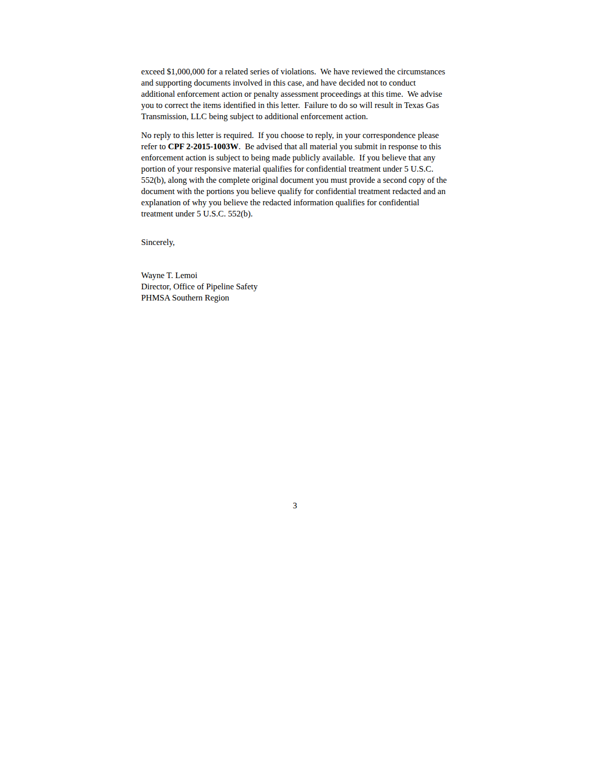exceed $1,000,000 for a related series of violations. We have reviewed the circumstances and supporting documents involved in this case, and have decided not to conduct additional enforcement action or penalty assessment proceedings at this time. We advise you to correct the items identified in this letter. Failure to do so will result in Texas Gas Transmission, LLC being subject to additional enforcement action.
No reply to this letter is required. If you choose to reply, in your correspondence please refer to CPF 2-2015-1003W. Be advised that all material you submit in response to this enforcement action is subject to being made publicly available. If you believe that any portion of your responsive material qualifies for confidential treatment under 5 U.S.C. 552(b), along with the complete original document you must provide a second copy of the document with the portions you believe qualify for confidential treatment redacted and an explanation of why you believe the redacted information qualifies for confidential treatment under 5 U.S.C. 552(b).
Sincerely,
Wayne T. Lemoi
Director, Office of Pipeline Safety
PHMSA Southern Region
3